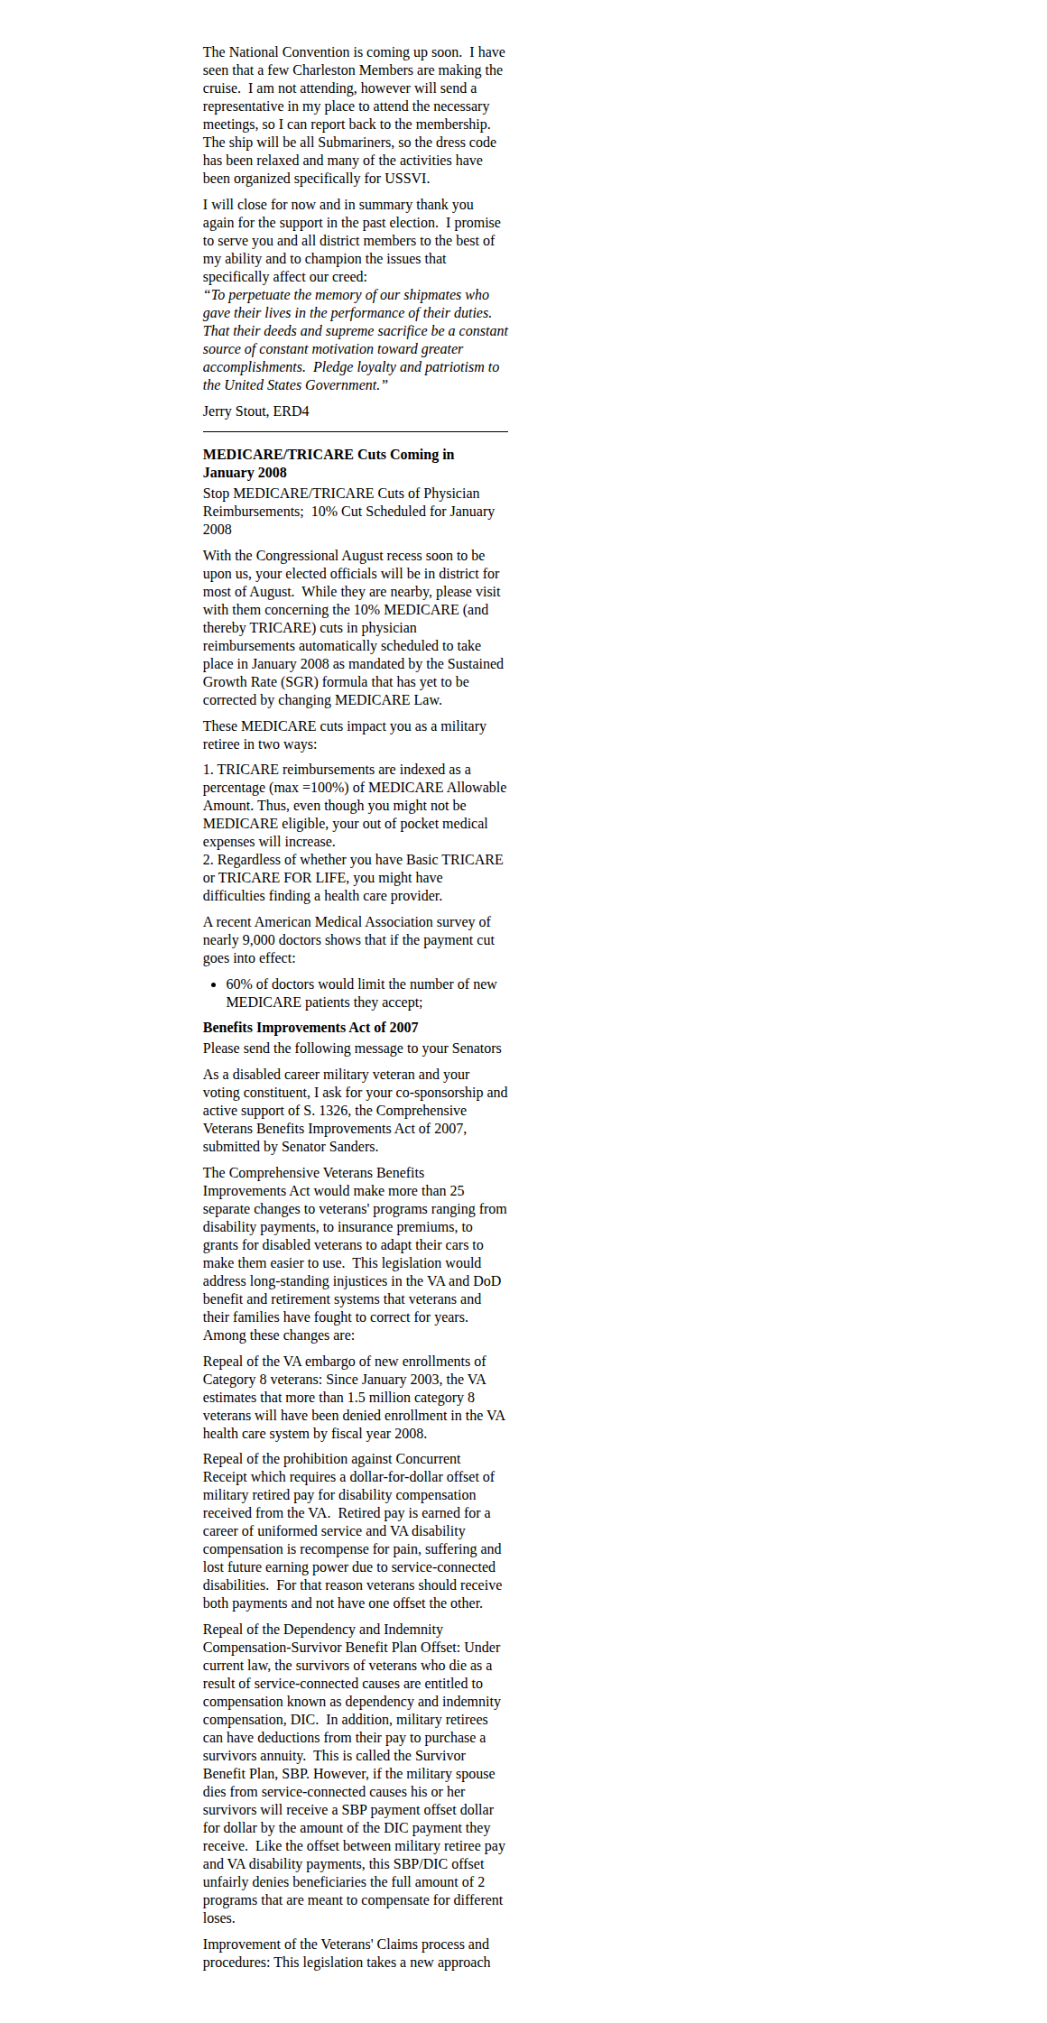The National Convention is coming up soon. I have seen that a few Charleston Members are making the cruise. I am not attending, however will send a representative in my place to attend the necessary meetings, so I can report back to the membership. The ship will be all Submariners, so the dress code has been relaxed and many of the activities have been organized specifically for USSVI.
I will close for now and in summary thank you again for the support in the past election. I promise to serve you and all district members to the best of my ability and to champion the issues that specifically affect our creed:
“To perpetuate the memory of our shipmates who gave their lives in the performance of their duties. That their deeds and supreme sacrifice be a constant source of constant motivation toward greater accomplishments. Pledge loyalty and patriotism to the United States Government.”
Jerry Stout, ERD4
MEDICARE/TRICARE Cuts Coming in January 2008
Stop MEDICARE/TRICARE Cuts of Physician Reimbursements; 10% Cut Scheduled for January 2008
With the Congressional August recess soon to be upon us, your elected officials will be in district for most of August. While they are nearby, please visit with them concerning the 10% MEDICARE (and thereby TRICARE) cuts in physician reimbursements automatically scheduled to take place in January 2008 as mandated by the Sustained Growth Rate (SGR) formula that has yet to be corrected by changing MEDICARE Law.
These MEDICARE cuts impact you as a military retiree in two ways:
1. TRICARE reimbursements are indexed as a percentage (max =100%) of MEDICARE Allowable Amount. Thus, even though you might not be MEDICARE eligible, your out of pocket medical expenses will increase.
2. Regardless of whether you have Basic TRICARE or TRICARE FOR LIFE, you might have difficulties finding a health care provider.
A recent American Medical Association survey of nearly 9,000 doctors shows that if the payment cut goes into effect:
60% of doctors would limit the number of new MEDICARE patients they accept;
Benefits Improvements Act of 2007
Please send the following message to your Senators
As a disabled career military veteran and your voting constituent, I ask for your co-sponsorship and active support of S. 1326, the Comprehensive Veterans Benefits Improvements Act of 2007, submitted by Senator Sanders.
The Comprehensive Veterans Benefits Improvements Act would make more than 25 separate changes to veterans' programs ranging from disability payments, to insurance premiums, to grants for disabled veterans to adapt their cars to make them easier to use. This legislation would address long-standing injustices in the VA and DoD benefit and retirement systems that veterans and their families have fought to correct for years. Among these changes are:
Repeal of the VA embargo of new enrollments of Category 8 veterans: Since January 2003, the VA estimates that more than 1.5 million category 8 veterans will have been denied enrollment in the VA health care system by fiscal year 2008.
Repeal of the prohibition against Concurrent Receipt which requires a dollar-for-dollar offset of military retired pay for disability compensation received from the VA. Retired pay is earned for a career of uniformed service and VA disability compensation is recompense for pain, suffering and lost future earning power due to service-connected disabilities. For that reason veterans should receive both payments and not have one offset the other.
Repeal of the Dependency and Indemnity Compensation-Survivor Benefit Plan Offset: Under current law, the survivors of veterans who die as a result of service-connected causes are entitled to compensation known as dependency and indemnity compensation, DIC. In addition, military retirees can have deductions from their pay to purchase a survivors annuity. This is called the Survivor Benefit Plan, SBP. However, if the military spouse dies from service-connected causes his or her survivors will receive a SBP payment offset dollar for dollar by the amount of the DIC payment they receive. Like the offset between military retiree pay and VA disability payments, this SBP/DIC offset unfairly denies beneficiaries the full amount of 2 programs that are meant to compensate for different loses.
Improvement of the Veterans' Claims process and procedures: This legislation takes a new approach